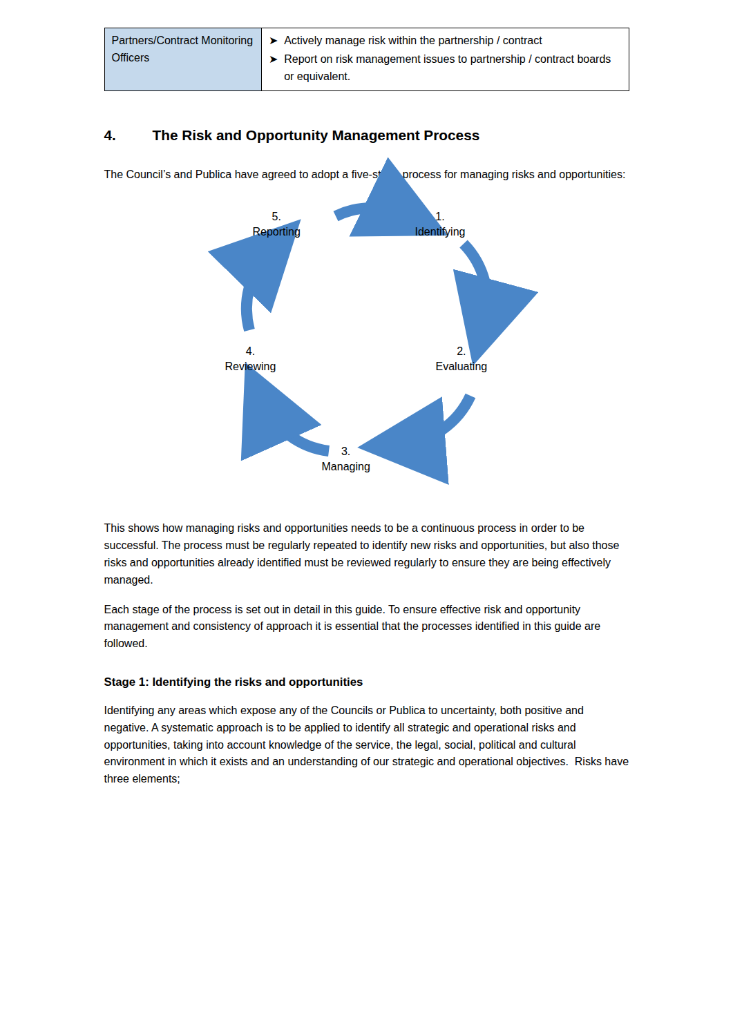| Partners/Contract Monitoring Officers | Actively manage risk within the partnership / contract Report on risk management issues to partnership / contract boards or equivalent. |
4. The Risk and Opportunity Management Process
The Council’s and Publica have agreed to adopt a five-stage process for managing risks and opportunities:
1.
Identifying
2.
Evaluating
3.
Managing
4.
Reviewing
5.
Reporting
This shows how managing risks and opportunities needs to be a continuous process in order to be successful. The process must be regularly repeated to identify new risks and opportunities, but also those risks and opportunities already identified must be reviewed regularly to ensure they are being effectively managed.
Each stage of the process is set out in detail in this guide. To ensure effective risk and opportunity management and consistency of approach it is essential that the processes identified in this guide are followed.
Stage 1: Identifying the risks and opportunities
Identifying any areas which expose any of the Councils or Publica to uncertainty, both positive and negative. A systematic approach is to be applied to identify all strategic and operational risks and opportunities, taking into account knowledge of the service, the legal, social, political and cultural environment in which it exists and an understanding of our strategic and operational objectives. Risks have three elements;